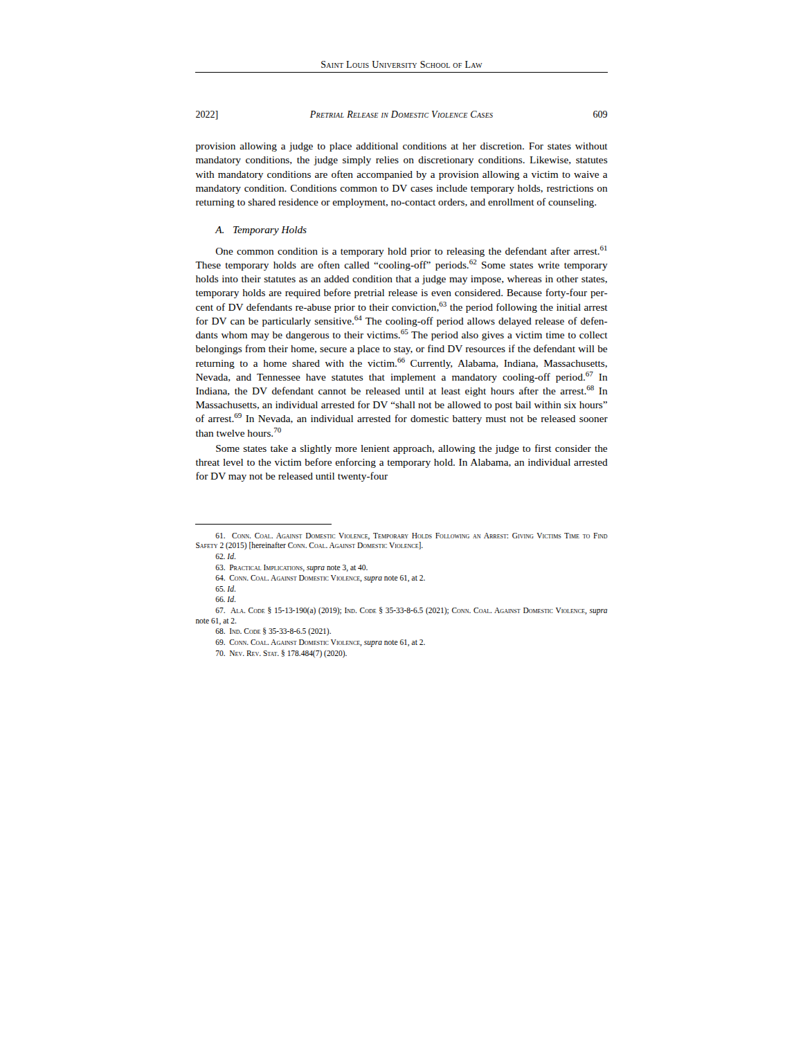Saint Louis University School of Law
2022]
Pretrial Release in Domestic Violence Cases
609
provision allowing a judge to place additional conditions at her discretion. For states without mandatory conditions, the judge simply relies on discretionary conditions. Likewise, statutes with mandatory conditions are often accompanied by a provision allowing a victim to waive a mandatory condition. Conditions common to DV cases include temporary holds, restrictions on returning to shared residence or employment, no-contact orders, and enrollment of counseling.
A. Temporary Holds
One common condition is a temporary hold prior to releasing the defendant after arrest.61 These temporary holds are often called “cooling-off” periods.62 Some states write temporary holds into their statutes as an added condition that a judge may impose, whereas in other states, temporary holds are required before pretrial release is even considered. Because forty-four percent of DV defendants re-abuse prior to their conviction,63 the period following the initial arrest for DV can be particularly sensitive.64 The cooling-off period allows delayed release of defendants whom may be dangerous to their victims.65 The period also gives a victim time to collect belongings from their home, secure a place to stay, or find DV resources if the defendant will be returning to a home shared with the victim.66 Currently, Alabama, Indiana, Massachusetts, Nevada, and Tennessee have statutes that implement a mandatory cooling-off period.67 In Indiana, the DV defendant cannot be released until at least eight hours after the arrest.68 In Massachusetts, an individual arrested for DV “shall not be allowed to post bail within six hours” of arrest.69 In Nevada, an individual arrested for domestic battery must not be released sooner than twelve hours.70
Some states take a slightly more lenient approach, allowing the judge to first consider the threat level to the victim before enforcing a temporary hold. In Alabama, an individual arrested for DV may not be released until twenty-four
61. Conn. Coal. Against Domestic Violence, Temporary Holds Following an Arrest: Giving Victims Time to Find Safety 2 (2015) [hereinafter Conn. Coal. Against Domestic Violence].
62. Id.
63. Practical Implications, supra note 3, at 40.
64. Conn. Coal. Against Domestic Violence, supra note 61, at 2.
65. Id.
66. Id.
67. Ala. Code § 15-13-190(a) (2019); Ind. Code § 35-33-8-6.5 (2021); Conn. Coal. Against Domestic Violence, supra note 61, at 2.
68. Ind. Code § 35-33-8-6.5 (2021).
69. Conn. Coal. Against Domestic Violence, supra note 61, at 2.
70. Nev. Rev. Stat. § 178.484(7) (2020).